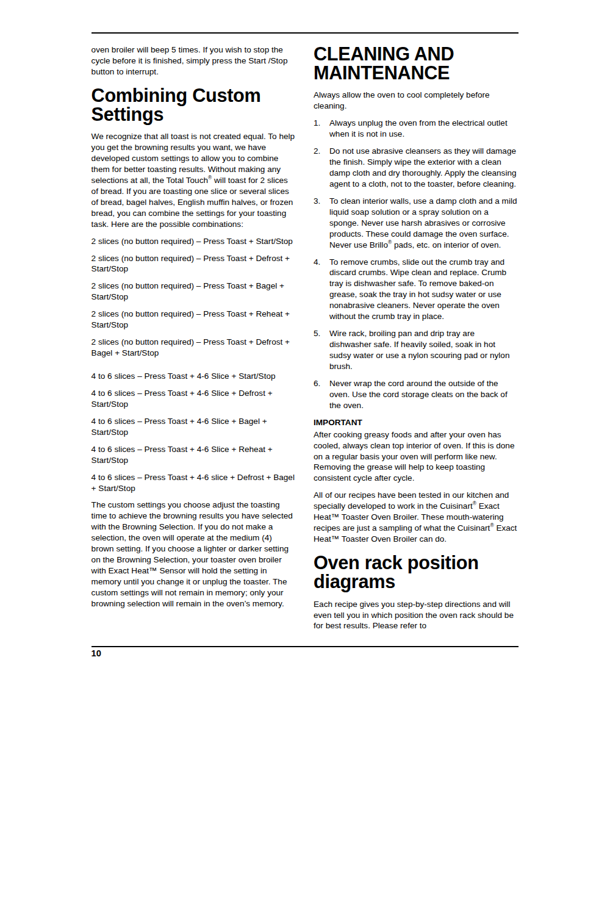oven broiler will beep 5 times. If you wish to stop the cycle before it is finished, simply press the Start /Stop button to interrupt.
Combining Custom Settings
We recognize that all toast is not created equal. To help you get the browning results you want, we have developed custom settings to allow you to combine them for better toasting results. Without making any selections at all, the Total Touch® will toast for 2 slices of bread. If you are toasting one slice or several slices of bread, bagel halves, English muffin halves, or frozen bread, you can combine the settings for your toasting task. Here are the possible combinations:
2 slices (no button required) – Press Toast + Start/Stop
2 slices (no button required) – Press Toast + Defrost + Start/Stop
2 slices (no button required) – Press Toast + Bagel + Start/Stop
2 slices (no button required) – Press Toast + Reheat + Start/Stop
2 slices (no button required) – Press Toast + Defrost + Bagel + Start/Stop
4 to 6 slices – Press Toast + 4-6 Slice + Start/Stop
4 to 6 slices – Press Toast + 4-6 Slice + Defrost + Start/Stop
4 to 6 slices – Press Toast + 4-6 Slice + Bagel + Start/Stop
4 to 6 slices – Press Toast + 4-6 Slice + Reheat + Start/Stop
4 to 6 slices – Press Toast + 4-6 slice + Defrost + Bagel + Start/Stop
The custom settings you choose adjust the toasting time to achieve the browning results you have selected with the Browning Selection. If you do not make a selection, the oven will operate at the medium (4) brown setting. If you choose a lighter or darker setting on the Browning Selection, your toaster oven broiler with Exact Heat™ Sensor will hold the setting in memory until you change it or unplug the toaster. The custom settings will not remain in memory; only your browning selection will remain in the oven’s memory.
CLEANING AND MAINTENANCE
Always allow the oven to cool completely before cleaning.
1. Always unplug the oven from the electrical outlet when it is not in use.
2. Do not use abrasive cleansers as they will damage the finish. Simply wipe the exterior with a clean damp cloth and dry thoroughly. Apply the cleansing agent to a cloth, not to the toaster, before cleaning.
3. To clean interior walls, use a damp cloth and a mild liquid soap solution or a spray solution on a sponge. Never use harsh abrasives or corrosive products. These could damage the oven surface. Never use Brillo® pads, etc. on interior of oven.
4. To remove crumbs, slide out the crumb tray and discard crumbs. Wipe clean and replace. Crumb tray is dishwasher safe. To remove baked-on grease, soak the tray in hot sudsy water or use nonabrasive cleaners. Never operate the oven without the crumb tray in place.
5. Wire rack, broiling pan and drip tray are dishwasher safe. If heavily soiled, soak in hot sudsy water or use a nylon scouring pad or nylon brush.
6. Never wrap the cord around the outside of the oven. Use the cord storage cleats on the back of the oven.
IMPORTANT
After cooking greasy foods and after your oven has cooled, always clean top interior of oven. If this is done on a regular basis your oven will perform like new. Removing the grease will help to keep toasting consistent cycle after cycle.
All of our recipes have been tested in our kitchen and specially developed to work in the Cuisinart® Exact Heat™ Toaster Oven Broiler. These mouth-watering recipes are just a sampling of what the Cuisinart® Exact Heat™ Toaster Oven Broiler can do.
Oven rack position diagrams
Each recipe gives you step-by-step directions and will even tell you in which position the oven rack should be for best results. Please refer to
10